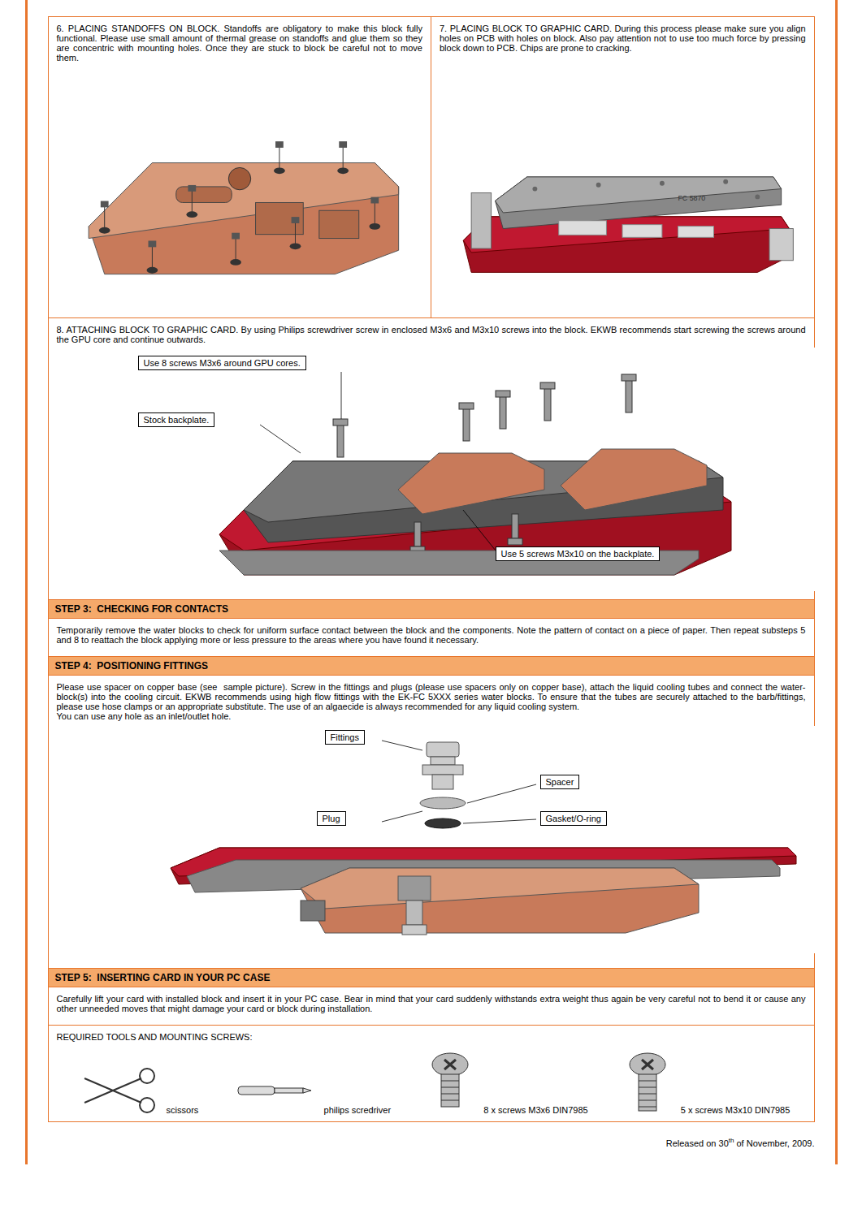6. PLACING STANDOFFS ON BLOCK. Standoffs are obligatory to make this block fully functional. Please use small amount of thermal grease on standoffs and glue them so they are concentric with mounting holes. Once they are stuck to block be careful not to move them.
7. PLACING BLOCK TO GRAPHIC CARD. During this process please make sure you align holes on PCB with holes on block. Also pay attention not to use too much force by pressing block down to PCB. Chips are prone to cracking.
8. ATTACHING BLOCK TO GRAPHIC CARD. By using Philips screwdriver screw in enclosed M3x6 and M3x10 screws into the block. EKWB recommends start screwing the screws around the GPU core and continue outwards.
Use 8 screws M3x6 around GPU cores.
Stock backplate.
Use 5 screws M3x10 on the backplate.
STEP 3: CHECKING FOR CONTACTS
Temporarily remove the water blocks to check for uniform surface contact between the block and the components. Note the pattern of contact on a piece of paper. Then repeat substeps 5 and 8 to reattach the block applying more or less pressure to the areas where you have found it necessary.
STEP 4: POSITIONING FITTINGS
Please use spacer on copper base (see sample picture). Screw in the fittings and plugs (please use spacers only on copper base), attach the liquid cooling tubes and connect the water-block(s) into the cooling circuit. EKWB recommends using high flow fittings with the EK-FC 5XXX series water blocks. To ensure that the tubes are securely attached to the barb/fittings, please use hose clamps or an appropriate substitute. The use of an algaecide is always recommended for any liquid cooling system.
You can use any hole as an inlet/outlet hole.
Fittings
Spacer
Plug
Gasket/O-ring
STEP 5: INSERTING CARD IN YOUR PC CASE
Carefully lift your card with installed block and insert it in your PC case. Bear in mind that your card suddenly withstands extra weight thus again be very careful not to bend it or cause any other unneeded moves that might damage your card or block during installation.
REQUIRED TOOLS AND MOUNTING SCREWS:
scissors
philips scredriver
8 x screws M3x6 DIN7985
5 x screws M3x10 DIN7985
Released on 30th of November, 2009.